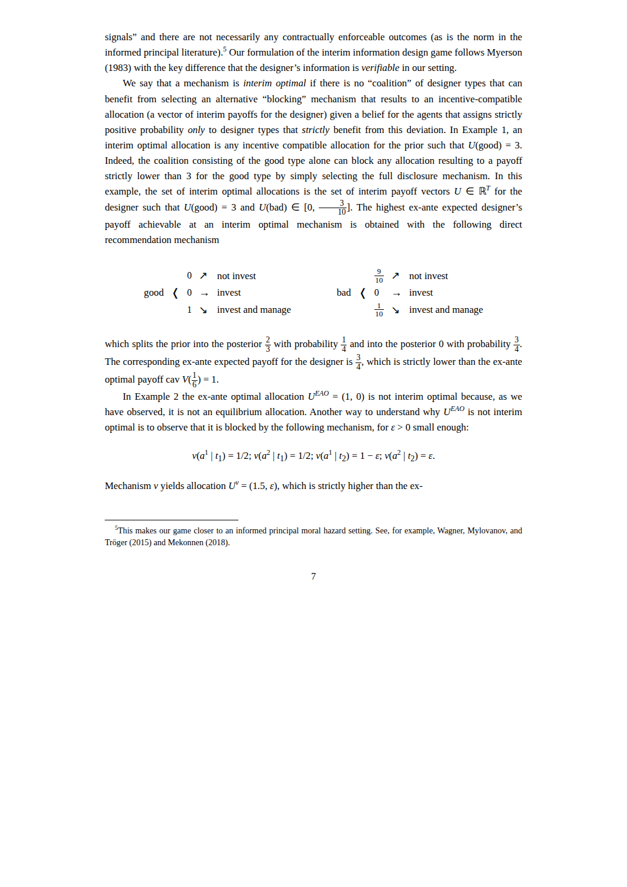signals” and there are not necessarily any contractually enforceable outcomes (as is the norm in the informed principal literature).5 Our formulation of the interim information design game follows Myerson (1983) with the key difference that the designer’s information is verifiable in our setting.
We say that a mechanism is interim optimal if there is no “coalition” of designer types that can benefit from selecting an alternative “blocking” mechanism that results to an incentive-compatible allocation (a vector of interim payoffs for the designer) given a belief for the agents that assigns strictly positive probability only to designer types that strictly benefit from this deviation. In Example 1, an interim optimal allocation is any incentive compatible allocation for the prior such that U(good) = 3. Indeed, the coalition consisting of the good type alone can block any allocation resulting to a payoff strictly lower than 3 for the good type by simply selecting the full disclosure mechanism. In this example, the set of interim optimal allocations is the set of interim payoff vectors U ∈ ℝT for the designer such that U(good) = 3 and U(bad) ∈ [0, 310]. The highest ex-ante expected designer’s payoff achievable at an interim optimal mechanism is obtained with the following direct recommendation mechanism
| good | ❬ | 0 | ↗ | not invest | | bad | ❬ | 9 10 | ↗ | not invest |
| 0 | → | invest | | 0 | → | invest |
| 1 | ↘ | invest and manage | | 1 10 | ↘ | invest and manage |
which splits the prior into the posterior 23 with probability 14 and into the posterior 0 with probability 34. The corresponding ex-ante expected payoff for the designer is 34, which is strictly lower than the ex-ante optimal payoff cav V(16) = 1.
In Example 2 the ex-ante optimal allocation UEAO = (1, 0) is not interim optimal because, as we have observed, it is not an equilibrium allocation. Another way to understand why UEAO is not interim optimal is to observe that it is blocked by the following mechanism, for ε > 0 small enough:
ν(a1 | t1) = 1/2; ν(a2 | t1) = 1/2; ν(a1 | t2) = 1 − ε; ν(a2 | t2) = ε.
Mechanism ν yields allocation Uν = (1.5, ε), which is strictly higher than the ex-
5This makes our game closer to an informed principal moral hazard setting. See, for example, Wagner, Mylovanov, and Tröger (2015) and Mekonnen (2018).
7